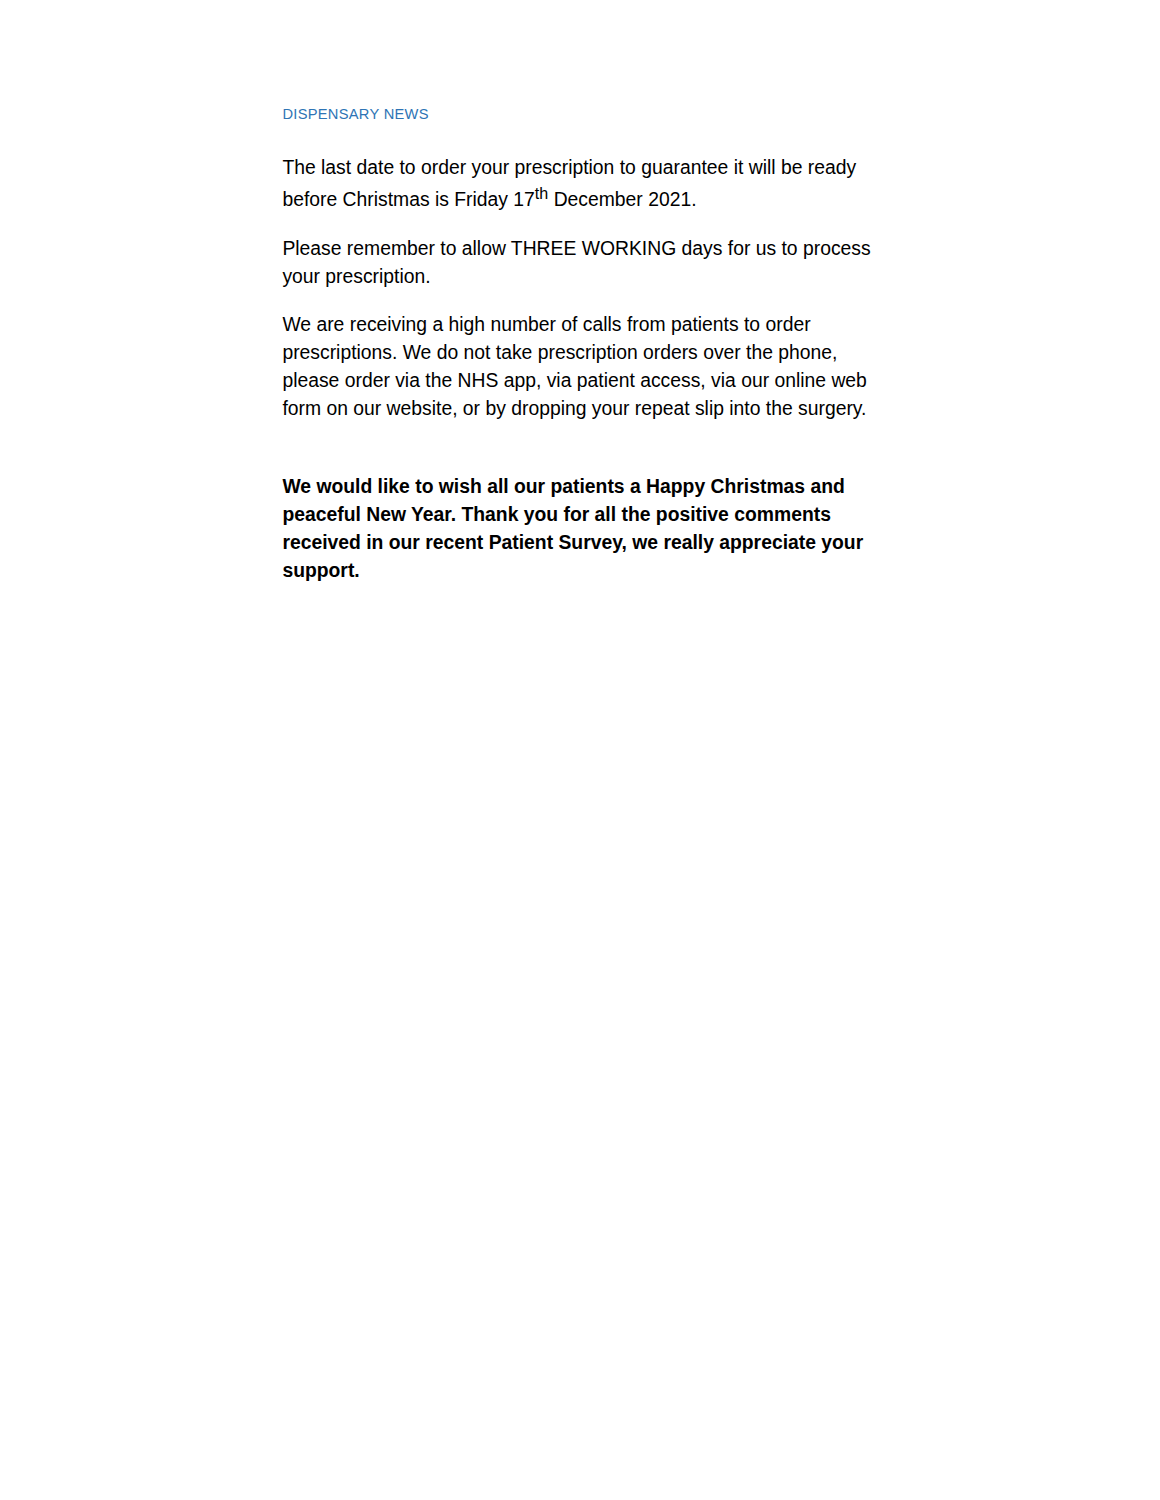DISPENSARY NEWS
The last date to order your prescription to guarantee it will be ready before Christmas is Friday 17th December 2021.
Please remember to allow THREE WORKING days for us to process your prescription.
We are receiving a high number of calls from patients to order prescriptions. We do not take prescription orders over the phone, please order via the NHS app, via patient access, via our online web form on our website, or by dropping your repeat slip into the surgery.
We would like to wish all our patients a Happy Christmas and peaceful New Year. Thank you for all the positive comments received in our recent Patient Survey, we really appreciate your support.